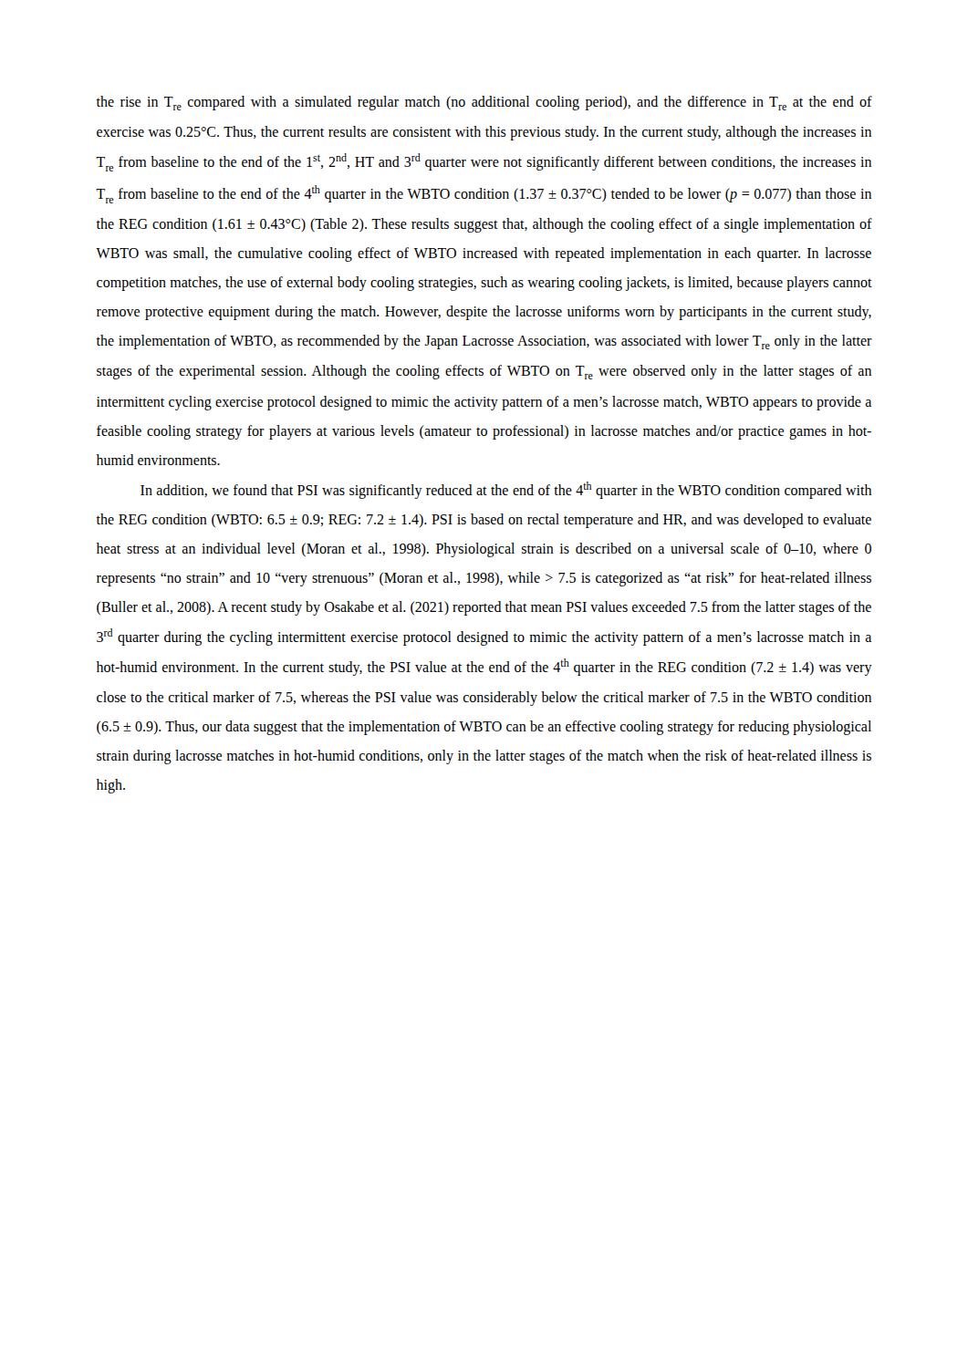the rise in Tre compared with a simulated regular match (no additional cooling period), and the difference in Tre at the end of exercise was 0.25°C. Thus, the current results are consistent with this previous study. In the current study, although the increases in Tre from baseline to the end of the 1st, 2nd, HT and 3rd quarter were not significantly different between conditions, the increases in Tre from baseline to the end of the 4th quarter in the WBTO condition (1.37 ± 0.37°C) tended to be lower (p = 0.077) than those in the REG condition (1.61 ± 0.43°C) (Table 2). These results suggest that, although the cooling effect of a single implementation of WBTO was small, the cumulative cooling effect of WBTO increased with repeated implementation in each quarter. In lacrosse competition matches, the use of external body cooling strategies, such as wearing cooling jackets, is limited, because players cannot remove protective equipment during the match. However, despite the lacrosse uniforms worn by participants in the current study, the implementation of WBTO, as recommended by the Japan Lacrosse Association, was associated with lower Tre only in the latter stages of the experimental session. Although the cooling effects of WBTO on Tre were observed only in the latter stages of an intermittent cycling exercise protocol designed to mimic the activity pattern of a men’s lacrosse match, WBTO appears to provide a feasible cooling strategy for players at various levels (amateur to professional) in lacrosse matches and/or practice games in hot-humid environments.
In addition, we found that PSI was significantly reduced at the end of the 4th quarter in the WBTO condition compared with the REG condition (WBTO: 6.5 ± 0.9; REG: 7.2 ± 1.4). PSI is based on rectal temperature and HR, and was developed to evaluate heat stress at an individual level (Moran et al., 1998). Physiological strain is described on a universal scale of 0–10, where 0 represents “no strain” and 10 “very strenuous” (Moran et al., 1998), while > 7.5 is categorized as “at risk” for heat-related illness (Buller et al., 2008). A recent study by Osakabe et al. (2021) reported that mean PSI values exceeded 7.5 from the latter stages of the 3rd quarter during the cycling intermittent exercise protocol designed to mimic the activity pattern of a men’s lacrosse match in a hot-humid environment. In the current study, the PSI value at the end of the 4th quarter in the REG condition (7.2 ± 1.4) was very close to the critical marker of 7.5, whereas the PSI value was considerably below the critical marker of 7.5 in the WBTO condition (6.5 ± 0.9). Thus, our data suggest that the implementation of WBTO can be an effective cooling strategy for reducing physiological strain during lacrosse matches in hot-humid conditions, only in the latter stages of the match when the risk of heat-related illness is high.